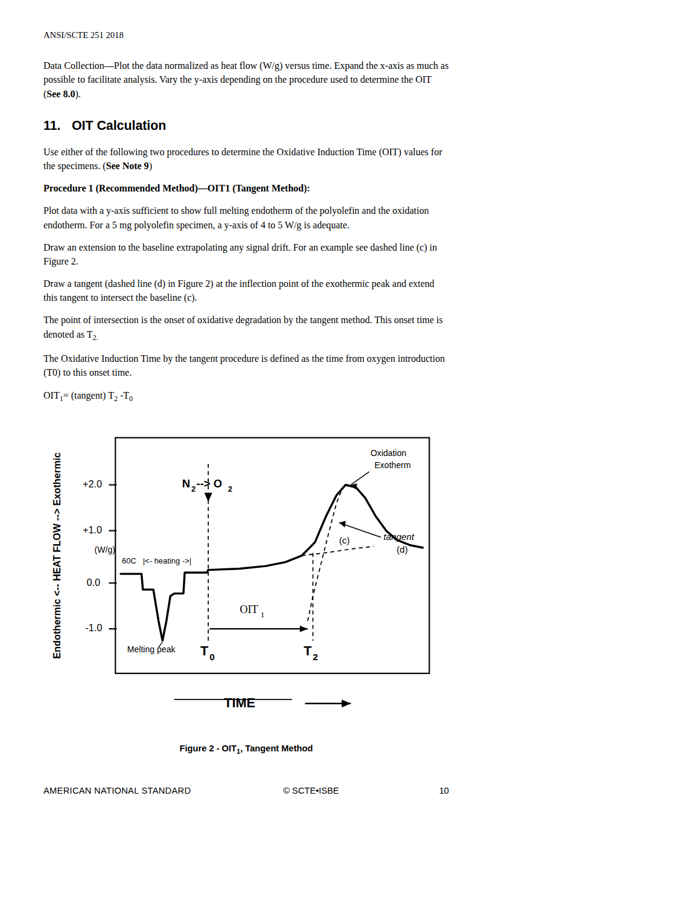ANSI/SCTE 251 2018
Data Collection—Plot the data normalized as heat flow (W/g) versus time. Expand the x-axis as much as possible to facilitate analysis. Vary the y-axis depending on the procedure used to determine the OIT (See 8.0).
11. OIT Calculation
Use either of the following two procedures to determine the Oxidative Induction Time (OIT) values for the specimens. (See Note 9)
Procedure 1 (Recommended Method)—OIT1 (Tangent Method):
Plot data with a y-axis sufficient to show full melting endotherm of the polyolefin and the oxidation endotherm. For a 5 mg polyolefin specimen, a y-axis of 4 to 5 W/g is adequate.
Draw an extension to the baseline extrapolating any signal drift. For an example see dashed line (c) in Figure 2.
Draw a tangent (dashed line (d) in Figure 2) at the inflection point of the exothermic peak and extend this tangent to intersect the baseline (c).
The point of intersection is the onset of oxidative degradation by the tangent method. This onset time is denoted as T2.
The Oxidative Induction Time by the tangent procedure is defined as the time from oxygen introduction (T0) to this onset time.
OIT1= (tangent) T2 -T0
Endothermic <-- HEAT FLOW --> Exothermic +2.0 +1.0 0.0 -1.0 (W/g) N 2 --> O 2 60C |<- heating ->| Melting peak Oxidation Exotherm tangent (d) (c) OIT 1 T 0 T 2 TIME
Figure 2 - OIT1, Tangent Method
AMERICAN NATIONAL STANDARD
© SCTE•ISBE
10